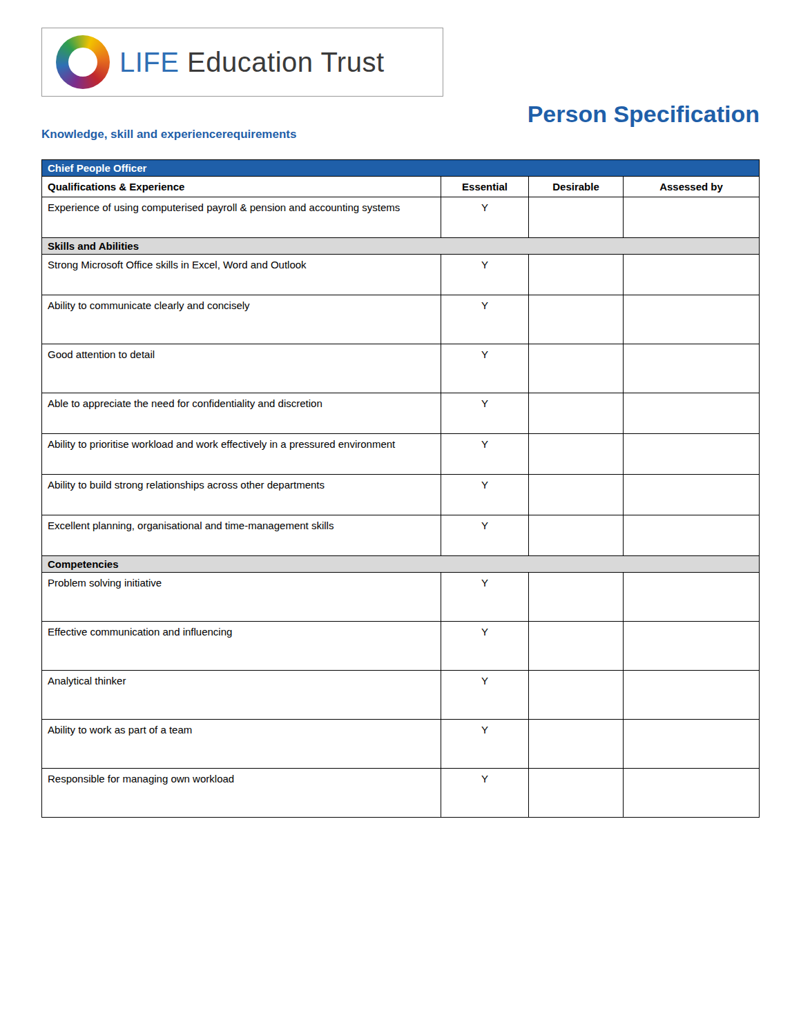LIFE Education Trust
Person Specification
Knowledge, skill and experiencerequirements
| Chief People Officer |
| Qualifications & Experience | Essential | Desirable | Assessed by |
| Experience of using computerised payroll & pension and accounting systems | Y | | |
| Skills and Abilities |
| Strong Microsoft Office skills in Excel, Word and Outlook | Y | | |
| Ability to communicate clearly and concisely | Y | | |
| Good attention to detail | Y | | |
| Able to appreciate the need for confidentiality and discretion | Y | | |
| Ability to prioritise workload and work effectively in a pressured environment | Y | | |
| Ability to build strong relationships across other departments | Y | | |
| Excellent planning, organisational and time-management skills | Y | | |
| Competencies |
| Problem solving initiative | Y | | |
| Effective communication and influencing | Y | | |
| Analytical thinker | Y | | |
| Ability to work as part of a team | Y | | |
| Responsible for managing own workload | Y | | |